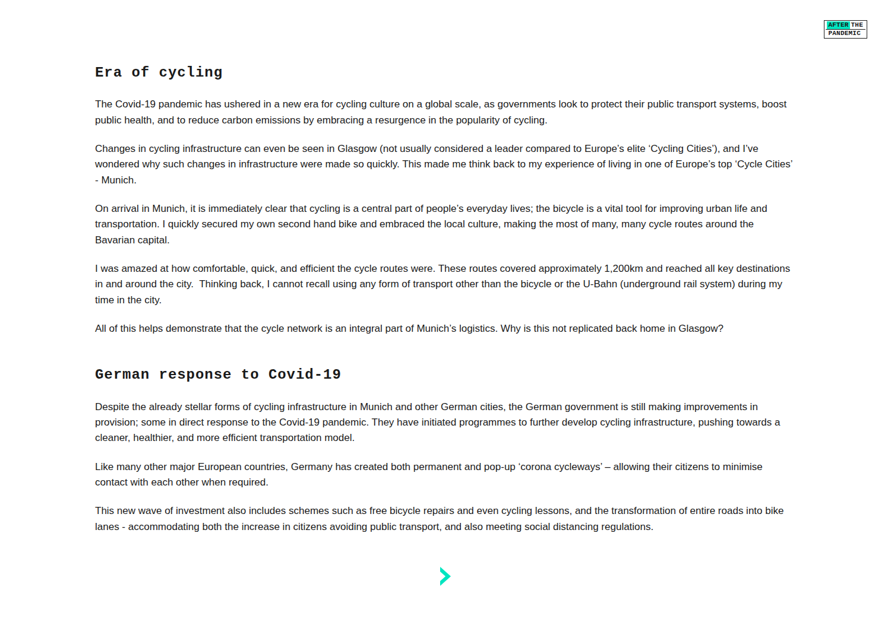AFTER THE PANDEMIC
Era of cycling
The Covid-19 pandemic has ushered in a new era for cycling culture on a global scale, as governments look to protect their public transport systems, boost public health, and to reduce carbon emissions by embracing a resurgence in the popularity of cycling.
Changes in cycling infrastructure can even be seen in Glasgow (not usually considered a leader compared to Europe’s elite ‘Cycling Cities’), and I’ve wondered why such changes in infrastructure were made so quickly. This made me think back to my experience of living in one of Europe’s top ‘Cycle Cities’ - Munich.
On arrival in Munich, it is immediately clear that cycling is a central part of people’s everyday lives; the bicycle is a vital tool for improving urban life and transportation. I quickly secured my own second hand bike and embraced the local culture, making the most of many, many cycle routes around the Bavarian capital.
I was amazed at how comfortable, quick, and efficient the cycle routes were. These routes covered approximately 1,200km and reached all key destinations in and around the city. Thinking back, I cannot recall using any form of transport other than the bicycle or the U-Bahn (underground rail system) during my time in the city.
All of this helps demonstrate that the cycle network is an integral part of Munich’s logistics. Why is this not replicated back home in Glasgow?
German response to Covid-19
Despite the already stellar forms of cycling infrastructure in Munich and other German cities, the German government is still making improvements in provision; some in direct response to the Covid-19 pandemic. They have initiated programmes to further develop cycling infrastructure, pushing towards a cleaner, healthier, and more efficient transportation model.
Like many other major European countries, Germany has created both permanent and pop-up ‘corona cycleways’ – allowing their citizens to minimise contact with each other when required.
This new wave of investment also includes schemes such as free bicycle repairs and even cycling lessons, and the transformation of entire roads into bike lanes - accommodating both the increase in citizens avoiding public transport, and also meeting social distancing regulations.